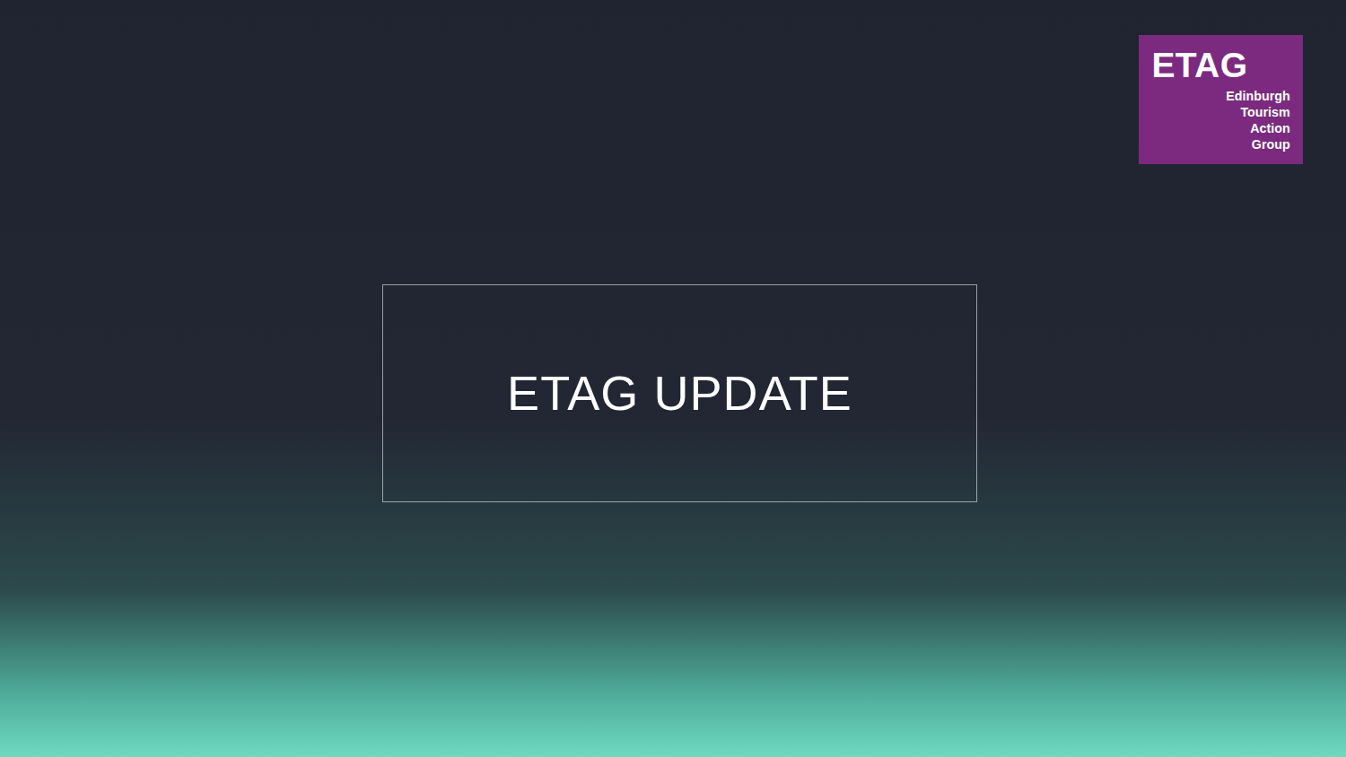ETAG Edinburgh Tourism Action Group
ETAG UPDATE